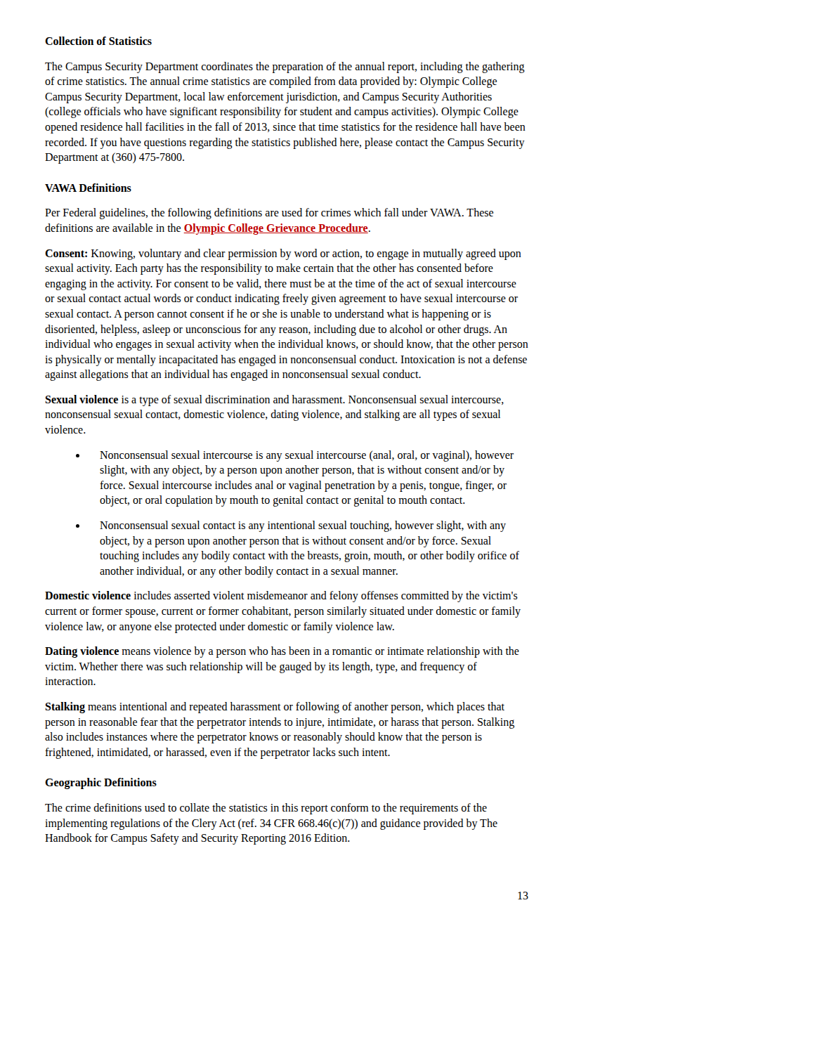Collection of Statistics
The Campus Security Department coordinates the preparation of the annual report, including the gathering of crime statistics. The annual crime statistics are compiled from data provided by: Olympic College Campus Security Department, local law enforcement jurisdiction, and Campus Security Authorities (college officials who have significant responsibility for student and campus activities). Olympic College opened residence hall facilities in the fall of 2013, since that time statistics for the residence hall have been recorded. If you have questions regarding the statistics published here, please contact the Campus Security Department at (360) 475-7800.
VAWA Definitions
Per Federal guidelines, the following definitions are used for crimes which fall under VAWA. These definitions are available in the Olympic College Grievance Procedure.
Consent: Knowing, voluntary and clear permission by word or action, to engage in mutually agreed upon sexual activity. Each party has the responsibility to make certain that the other has consented before engaging in the activity. For consent to be valid, there must be at the time of the act of sexual intercourse or sexual contact actual words or conduct indicating freely given agreement to have sexual intercourse or sexual contact. A person cannot consent if he or she is unable to understand what is happening or is disoriented, helpless, asleep or unconscious for any reason, including due to alcohol or other drugs. An individual who engages in sexual activity when the individual knows, or should know, that the other person is physically or mentally incapacitated has engaged in nonconsensual conduct. Intoxication is not a defense against allegations that an individual has engaged in nonconsensual sexual conduct.
Sexual violence is a type of sexual discrimination and harassment. Nonconsensual sexual intercourse, nonconsensual sexual contact, domestic violence, dating violence, and stalking are all types of sexual violence.
Nonconsensual sexual intercourse is any sexual intercourse (anal, oral, or vaginal), however slight, with any object, by a person upon another person, that is without consent and/or by force. Sexual intercourse includes anal or vaginal penetration by a penis, tongue, finger, or object, or oral copulation by mouth to genital contact or genital to mouth contact.
Nonconsensual sexual contact is any intentional sexual touching, however slight, with any object, by a person upon another person that is without consent and/or by force. Sexual touching includes any bodily contact with the breasts, groin, mouth, or other bodily orifice of another individual, or any other bodily contact in a sexual manner.
Domestic violence includes asserted violent misdemeanor and felony offenses committed by the victim's current or former spouse, current or former cohabitant, person similarly situated under domestic or family violence law, or anyone else protected under domestic or family violence law.
Dating violence means violence by a person who has been in a romantic or intimate relationship with the victim. Whether there was such relationship will be gauged by its length, type, and frequency of interaction.
Stalking means intentional and repeated harassment or following of another person, which places that person in reasonable fear that the perpetrator intends to injure, intimidate, or harass that person. Stalking also includes instances where the perpetrator knows or reasonably should know that the person is frightened, intimidated, or harassed, even if the perpetrator lacks such intent.
Geographic Definitions
The crime definitions used to collate the statistics in this report conform to the requirements of the implementing regulations of the Clery Act (ref. 34 CFR 668.46(c)(7)) and guidance provided by The Handbook for Campus Safety and Security Reporting 2016 Edition.
13